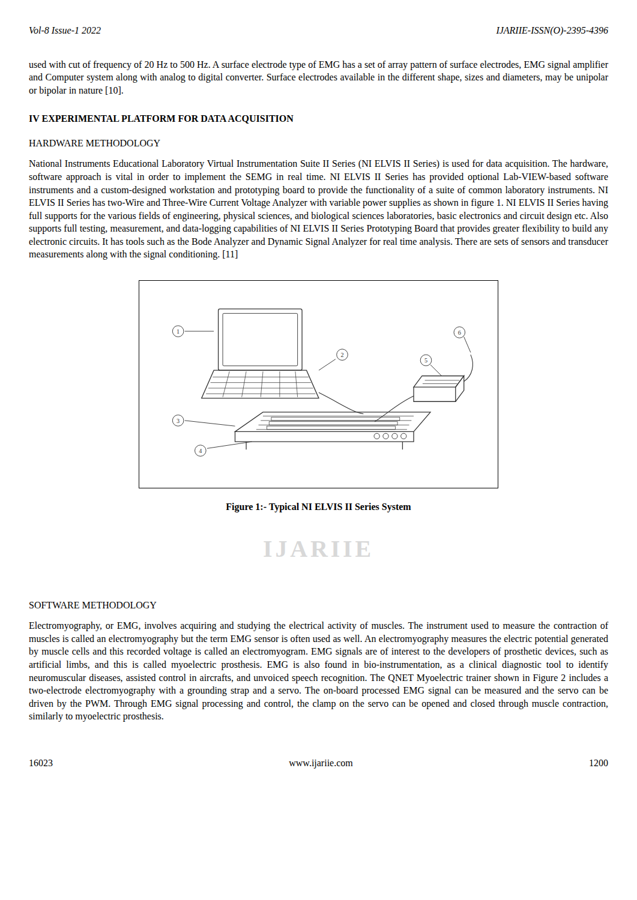Vol-8 Issue-1 2022
IJARIIE-ISSN(O)-2395-4396
used with cut of frequency of 20 Hz to 500 Hz. A surface electrode type of EMG has a set of array pattern of surface electrodes, EMG signal amplifier and Computer system along with analog to digital converter. Surface electrodes available in the different shape, sizes and diameters, may be unipolar or bipolar in nature [10].
IV EXPERIMENTAL PLATFORM FOR DATA ACQUISITION
HARDWARE METHODOLOGY
National Instruments Educational Laboratory Virtual Instrumentation Suite II Series (NI ELVIS II Series) is used for data acquisition. The hardware, software approach is vital in order to implement the SEMG in real time. NI ELVIS II Series has provided optional Lab-VIEW-based software instruments and a custom-designed workstation and prototyping board to provide the functionality of a suite of common laboratory instruments. NI ELVIS II Series has two-Wire and Three-Wire Current Voltage Analyzer with variable power supplies as shown in figure 1. NI ELVIS II Series having full supports for the various fields of engineering, physical sciences, and biological sciences laboratories, basic electronics and circuit design etc. Also supports full testing, measurement, and data-logging capabilities of NI ELVIS II Series Prototyping Board that provides greater flexibility to build any electronic circuits. It has tools such as the Bode Analyzer and Dynamic Signal Analyzer for real time analysis. There are sets of sensors and transducer measurements along with the signal conditioning. [11]
1 2 3 4 5 6
Figure 1:- Typical NI ELVIS II Series System
IJARIIE
SOFTWARE METHODOLOGY
Electromyography, or EMG, involves acquiring and studying the electrical activity of muscles. The instrument used to measure the contraction of muscles is called an electromyography but the term EMG sensor is often used as well. An electromyography measures the electric potential generated by muscle cells and this recorded voltage is called an electromyogram. EMG signals are of interest to the developers of prosthetic devices, such as artificial limbs, and this is called myoelectric prosthesis. EMG is also found in bio-instrumentation, as a clinical diagnostic tool to identify neuromuscular diseases, assisted control in aircrafts, and unvoiced speech recognition. The QNET Myoelectric trainer shown in Figure 2 includes a two-electrode electromyography with a grounding strap and a servo. The on-board processed EMG signal can be measured and the servo can be driven by the PWM. Through EMG signal processing and control, the clamp on the servo can be opened and closed through muscle contraction, similarly to myoelectric prosthesis.
16023
www.ijariie.com
1200